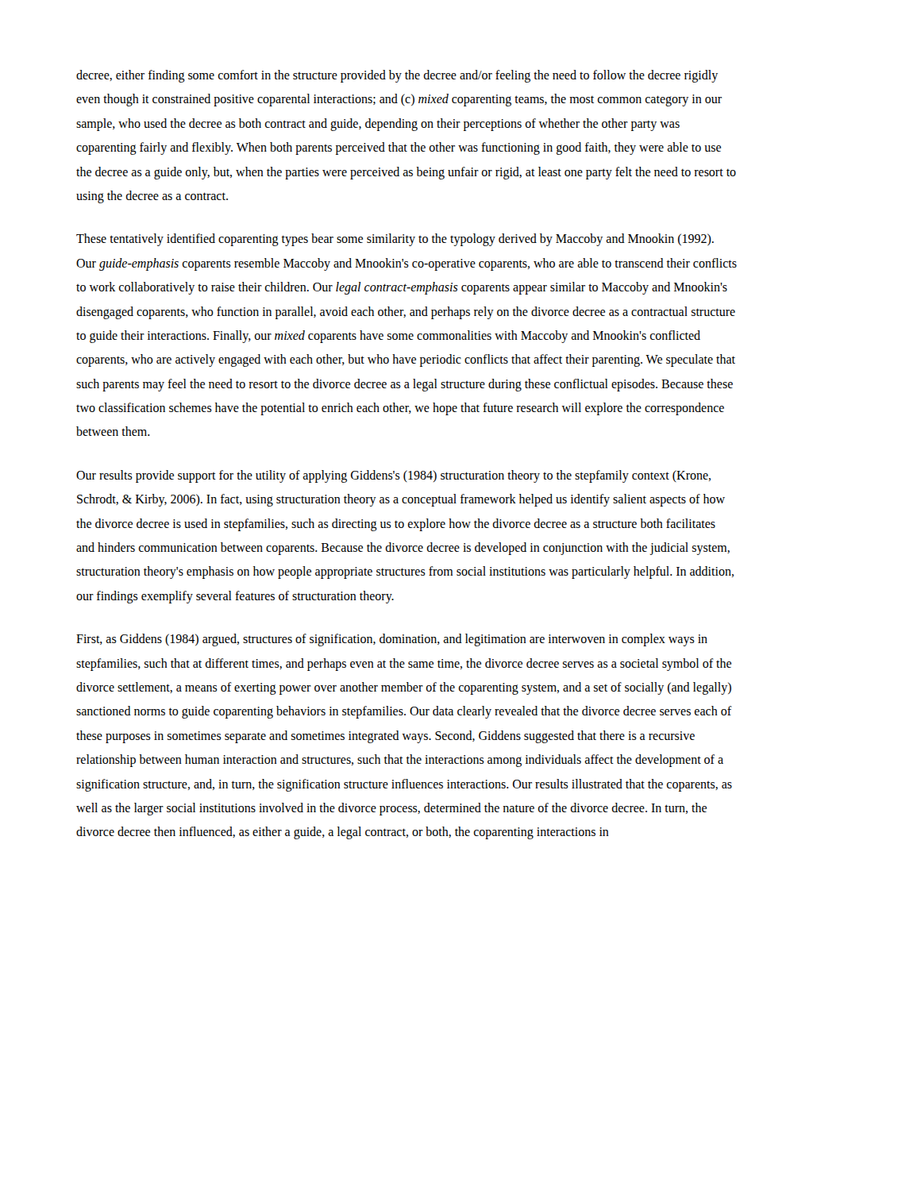decree, either finding some comfort in the structure provided by the decree and/or feeling the need to follow the decree rigidly even though it constrained positive coparental interactions; and (c) mixed coparenting teams, the most common category in our sample, who used the decree as both contract and guide, depending on their perceptions of whether the other party was coparenting fairly and flexibly. When both parents perceived that the other was functioning in good faith, they were able to use the decree as a guide only, but, when the parties were perceived as being unfair or rigid, at least one party felt the need to resort to using the decree as a contract.
These tentatively identified coparenting types bear some similarity to the typology derived by Maccoby and Mnookin (1992). Our guide-emphasis coparents resemble Maccoby and Mnookin's co-operative coparents, who are able to transcend their conflicts to work collaboratively to raise their children. Our legal contract-emphasis coparents appear similar to Maccoby and Mnookin's disengaged coparents, who function in parallel, avoid each other, and perhaps rely on the divorce decree as a contractual structure to guide their interactions. Finally, our mixed coparents have some commonalities with Maccoby and Mnookin's conflicted coparents, who are actively engaged with each other, but who have periodic conflicts that affect their parenting. We speculate that such parents may feel the need to resort to the divorce decree as a legal structure during these conflictual episodes. Because these two classification schemes have the potential to enrich each other, we hope that future research will explore the correspondence between them.
Our results provide support for the utility of applying Giddens's (1984) structuration theory to the stepfamily context (Krone, Schrodt, & Kirby, 2006). In fact, using structuration theory as a conceptual framework helped us identify salient aspects of how the divorce decree is used in stepfamilies, such as directing us to explore how the divorce decree as a structure both facilitates and hinders communication between coparents. Because the divorce decree is developed in conjunction with the judicial system, structuration theory's emphasis on how people appropriate structures from social institutions was particularly helpful. In addition, our findings exemplify several features of structuration theory.
First, as Giddens (1984) argued, structures of signification, domination, and legitimation are interwoven in complex ways in stepfamilies, such that at different times, and perhaps even at the same time, the divorce decree serves as a societal symbol of the divorce settlement, a means of exerting power over another member of the coparenting system, and a set of socially (and legally) sanctioned norms to guide coparenting behaviors in stepfamilies. Our data clearly revealed that the divorce decree serves each of these purposes in sometimes separate and sometimes integrated ways. Second, Giddens suggested that there is a recursive relationship between human interaction and structures, such that the interactions among individuals affect the development of a signification structure, and, in turn, the signification structure influences interactions. Our results illustrated that the coparents, as well as the larger social institutions involved in the divorce process, determined the nature of the divorce decree. In turn, the divorce decree then influenced, as either a guide, a legal contract, or both, the coparenting interactions in